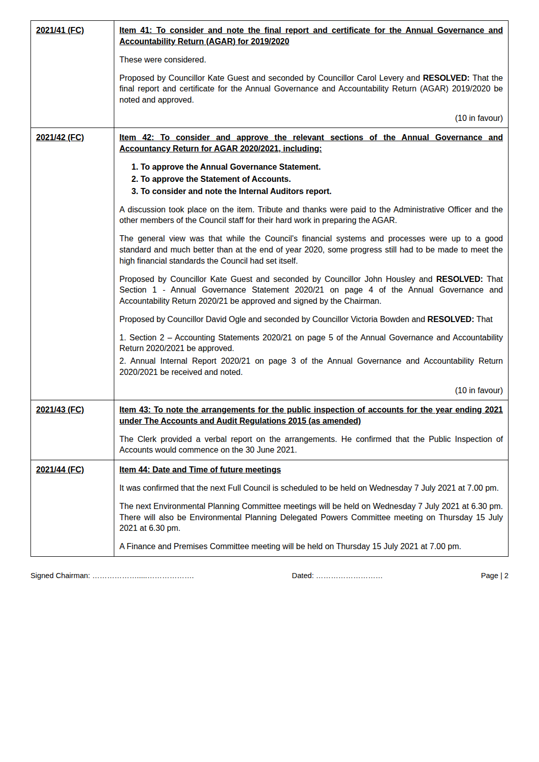| 2021/41 (FC) | Item 41: To consider and note the final report and certificate for the Annual Governance and Accountability Return (AGAR) for 2019/2020 These were considered. Proposed by Councillor Kate Guest and seconded by Councillor Carol Levery and RESOLVED: That the final report and certificate for the Annual Governance and Accountability Return (AGAR) 2019/2020 be noted and approved. (10 in favour) |
| 2021/42 (FC) | Item 42: To consider and approve the relevant sections of the Annual Governance and Accountancy Return for AGAR 2020/2021, including: To approve the Annual Governance Statement. To approve the Statement of Accounts. To consider and note the Internal Auditors report. A discussion took place on the item. Tribute and thanks were paid to the Administrative Officer and the other members of the Council staff for their hard work in preparing the AGAR. The general view was that while the Council's financial systems and processes were up to a good standard and much better than at the end of year 2020, some progress still had to be made to meet the high financial standards the Council had set itself. Proposed by Councillor Kate Guest and seconded by Councillor John Housley and RESOLVED: That Section 1 - Annual Governance Statement 2020/21 on page 4 of the Annual Governance and Accountability Return 2020/21 be approved and signed by the Chairman. Proposed by Councillor David Ogle and seconded by Councillor Victoria Bowden and RESOLVED: That 1. Section 2 – Accounting Statements 2020/21 on page 5 of the Annual Governance and Accountability Return 2020/2021 be approved. 2. Annual Internal Report 2020/21 on page 3 of the Annual Governance and Accountability Return 2020/2021 be received and noted. (10 in favour) |
| 2021/43 (FC) | Item 43: To note the arrangements for the public inspection of accounts for the year ending 2021 under The Accounts and Audit Regulations 2015 (as amended) The Clerk provided a verbal report on the arrangements. He confirmed that the Public Inspection of Accounts would commence on the 30 June 2021. |
| 2021/44 (FC) | Item 44: Date and Time of future meetings It was confirmed that the next Full Council is scheduled to be held on Wednesday 7 July 2021 at 7.00 pm. The next Environmental Planning Committee meetings will be held on Wednesday 7 July 2021 at 6.30 pm. There will also be Environmental Planning Delegated Powers Committee meeting on Thursday 15 July 2021 at 6.30 pm. A Finance and Premises Committee meeting will be held on Thursday 15 July 2021 at 7.00 pm. |
Signed Chairman: ……………….....………………. Dated: ……………………… Page | 2